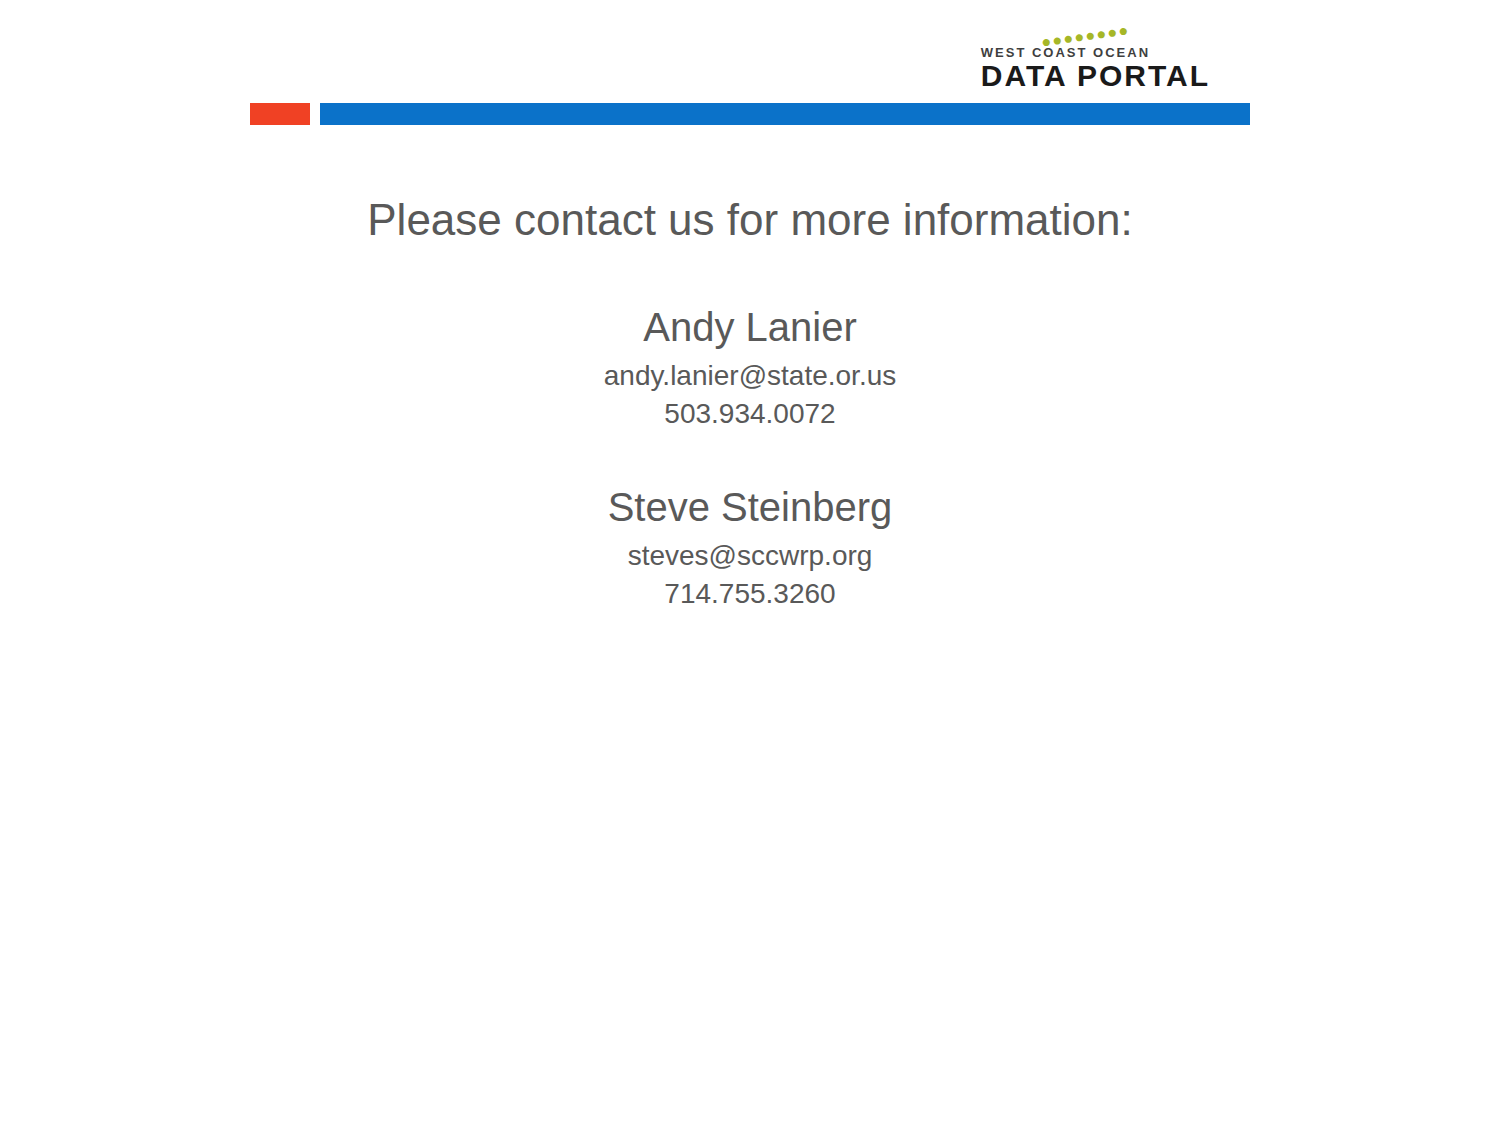•••••••• WEST COAST OCEAN DATA PORTAL
Please contact us for more information:
Andy Lanier
andy.lanier@state.or.us
503.934.0072
Steve Steinberg
steves@sccwrp.org
714.755.3260